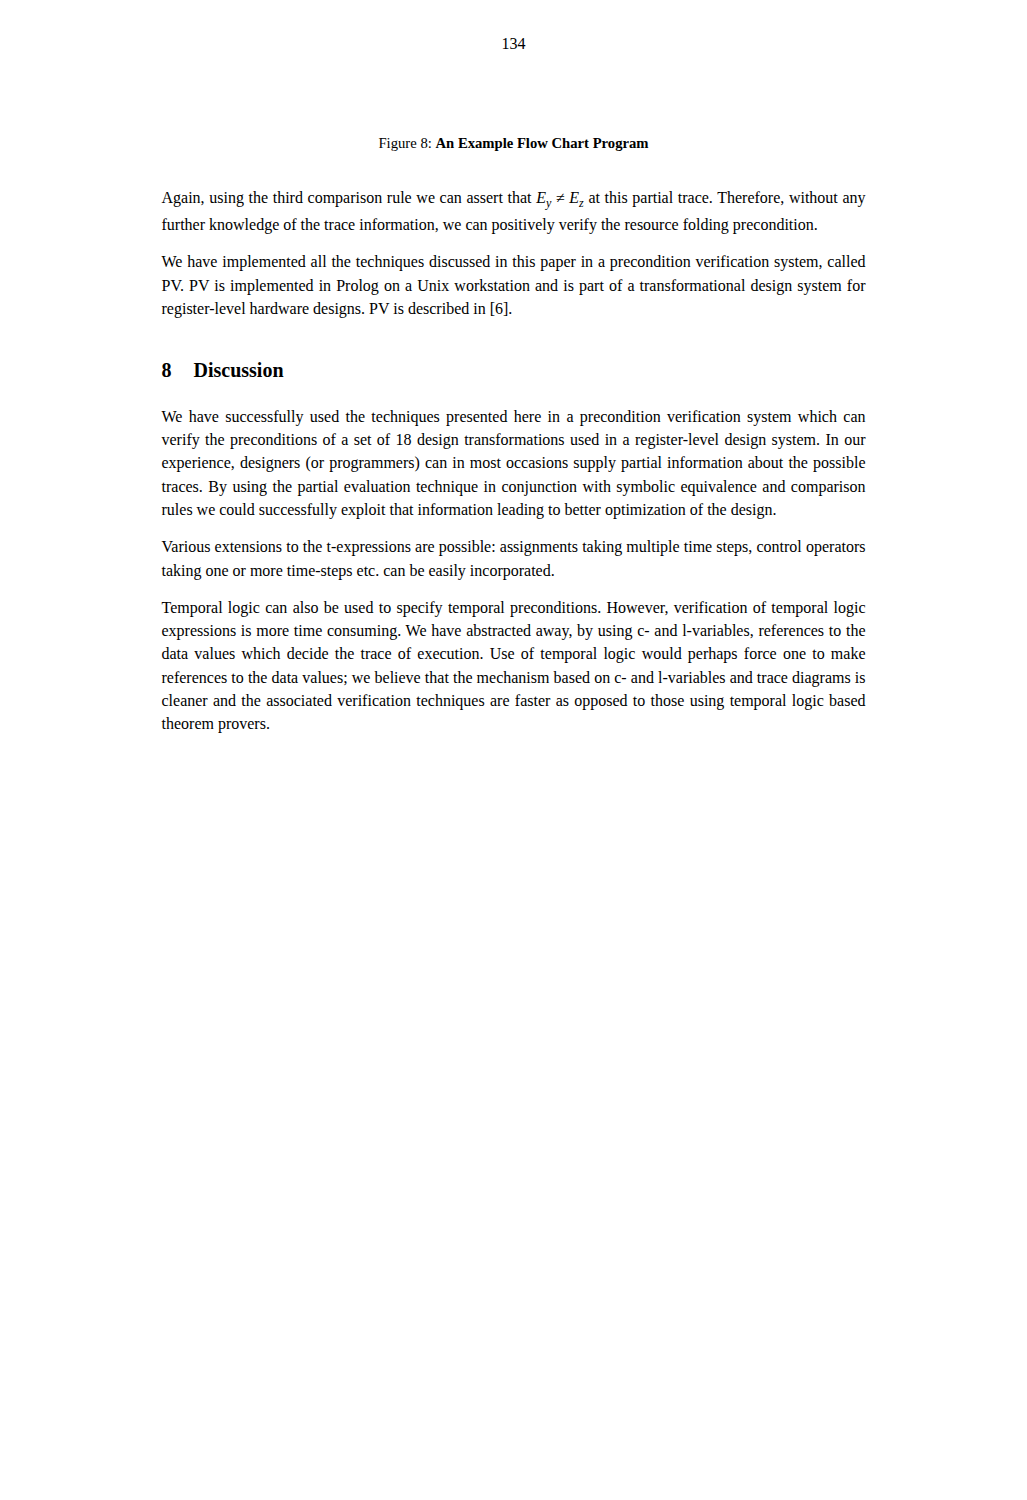134
Figure 8: An Example Flow Chart Program
Again, using the third comparison rule we can assert that Ey ≠ Ez at this partial trace. Therefore, without any further knowledge of the trace information, we can positively verify the resource folding precondition.
We have implemented all the techniques discussed in this paper in a precondition verification system, called PV. PV is implemented in Prolog on a Unix workstation and is part of a transformational design system for register-level hardware designs. PV is described in [6].
8 Discussion
We have successfully used the techniques presented here in a precondition verification system which can verify the preconditions of a set of 18 design transformations used in a register-level design system. In our experience, designers (or programmers) can in most occasions supply partial information about the possible traces. By using the partial evaluation technique in conjunction with symbolic equivalence and comparison rules we could successfully exploit that information leading to better optimization of the design.
Various extensions to the t-expressions are possible: assignments taking multiple time steps, control operators taking one or more time-steps etc. can be easily incorporated.
Temporal logic can also be used to specify temporal preconditions. However, verification of temporal logic expressions is more time consuming. We have abstracted away, by using c- and l-variables, references to the data values which decide the trace of execution. Use of temporal logic would perhaps force one to make references to the data values; we believe that the mechanism based on c- and l-variables and trace diagrams is cleaner and the associated verification techniques are faster as opposed to those using temporal logic based theorem provers.